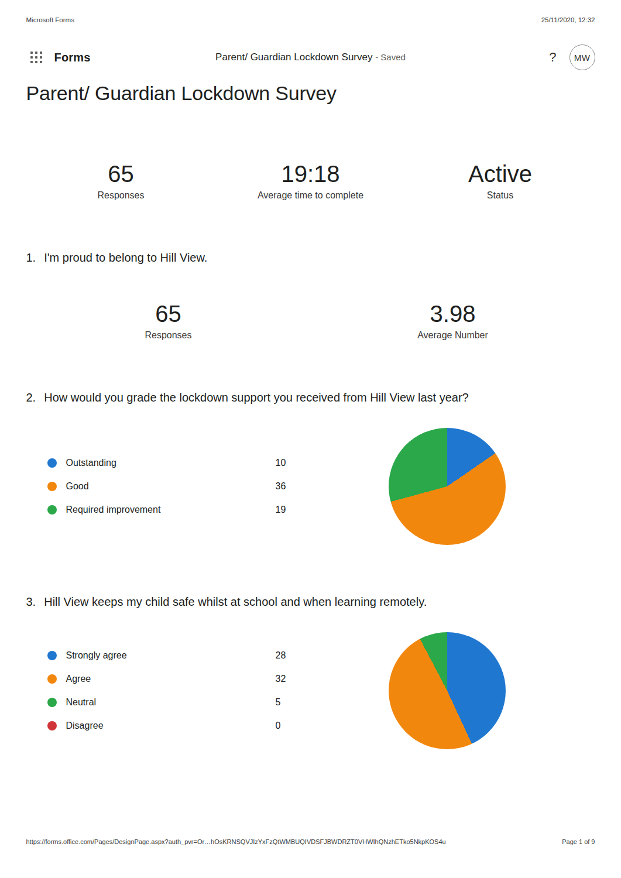Microsoft Forms
25/11/2020, 12:32
Forms
Parent/ Guardian Lockdown Survey - Saved
?
MW
Parent/ Guardian Lockdown Survey
65
Responses
19:18
Average time to complete
Active
Status
1.
I'm proud to belong to Hill View.
65
Responses
3.98
Average Number
2.
How would you grade the lockdown support you received from Hill View last year?
Outstanding 10
Good 36
Required improvement 19
3.
Hill View keeps my child safe whilst at school and when learning remotely.
Strongly agree 28
Agree 32
Neutral 5
Disagree 0
https://forms.office.com/Pages/DesignPage.aspx?auth_pvr=Or…hOsKRNSQVJIzYxFzQtWMBUQIVDSFJBWDRZT0VHWIhQNzhETko5NkpKOS4u
Page 1 of 9